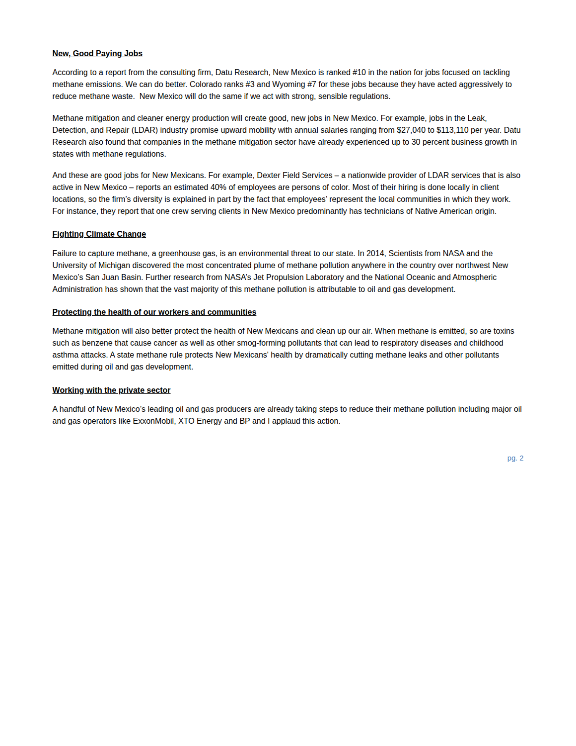New, Good Paying Jobs
According to a report from the consulting firm, Datu Research, New Mexico is ranked #10 in the nation for jobs focused on tackling methane emissions. We can do better. Colorado ranks #3 and Wyoming #7 for these jobs because they have acted aggressively to reduce methane waste. New Mexico will do the same if we act with strong, sensible regulations.
Methane mitigation and cleaner energy production will create good, new jobs in New Mexico. For example, jobs in the Leak, Detection, and Repair (LDAR) industry promise upward mobility with annual salaries ranging from $27,040 to $113,110 per year. Datu Research also found that companies in the methane mitigation sector have already experienced up to 30 percent business growth in states with methane regulations.
And these are good jobs for New Mexicans. For example, Dexter Field Services – a nationwide provider of LDAR services that is also active in New Mexico – reports an estimated 40% of employees are persons of color. Most of their hiring is done locally in client locations, so the firm’s diversity is explained in part by the fact that employees’ represent the local communities in which they work. For instance, they report that one crew serving clients in New Mexico predominantly has technicians of Native American origin.
Fighting Climate Change
Failure to capture methane, a greenhouse gas, is an environmental threat to our state. In 2014, Scientists from NASA and the University of Michigan discovered the most concentrated plume of methane pollution anywhere in the country over northwest New Mexico’s San Juan Basin. Further research from NASA’s Jet Propulsion Laboratory and the National Oceanic and Atmospheric Administration has shown that the vast majority of this methane pollution is attributable to oil and gas development.
Protecting the health of our workers and communities
Methane mitigation will also better protect the health of New Mexicans and clean up our air. When methane is emitted, so are toxins such as benzene that cause cancer as well as other smog-forming pollutants that can lead to respiratory diseases and childhood asthma attacks. A state methane rule protects New Mexicans' health by dramatically cutting methane leaks and other pollutants emitted during oil and gas development.
Working with the private sector
A handful of New Mexico’s leading oil and gas producers are already taking steps to reduce their methane pollution including major oil and gas operators like ExxonMobil, XTO Energy and BP and I applaud this action.
pg. 2